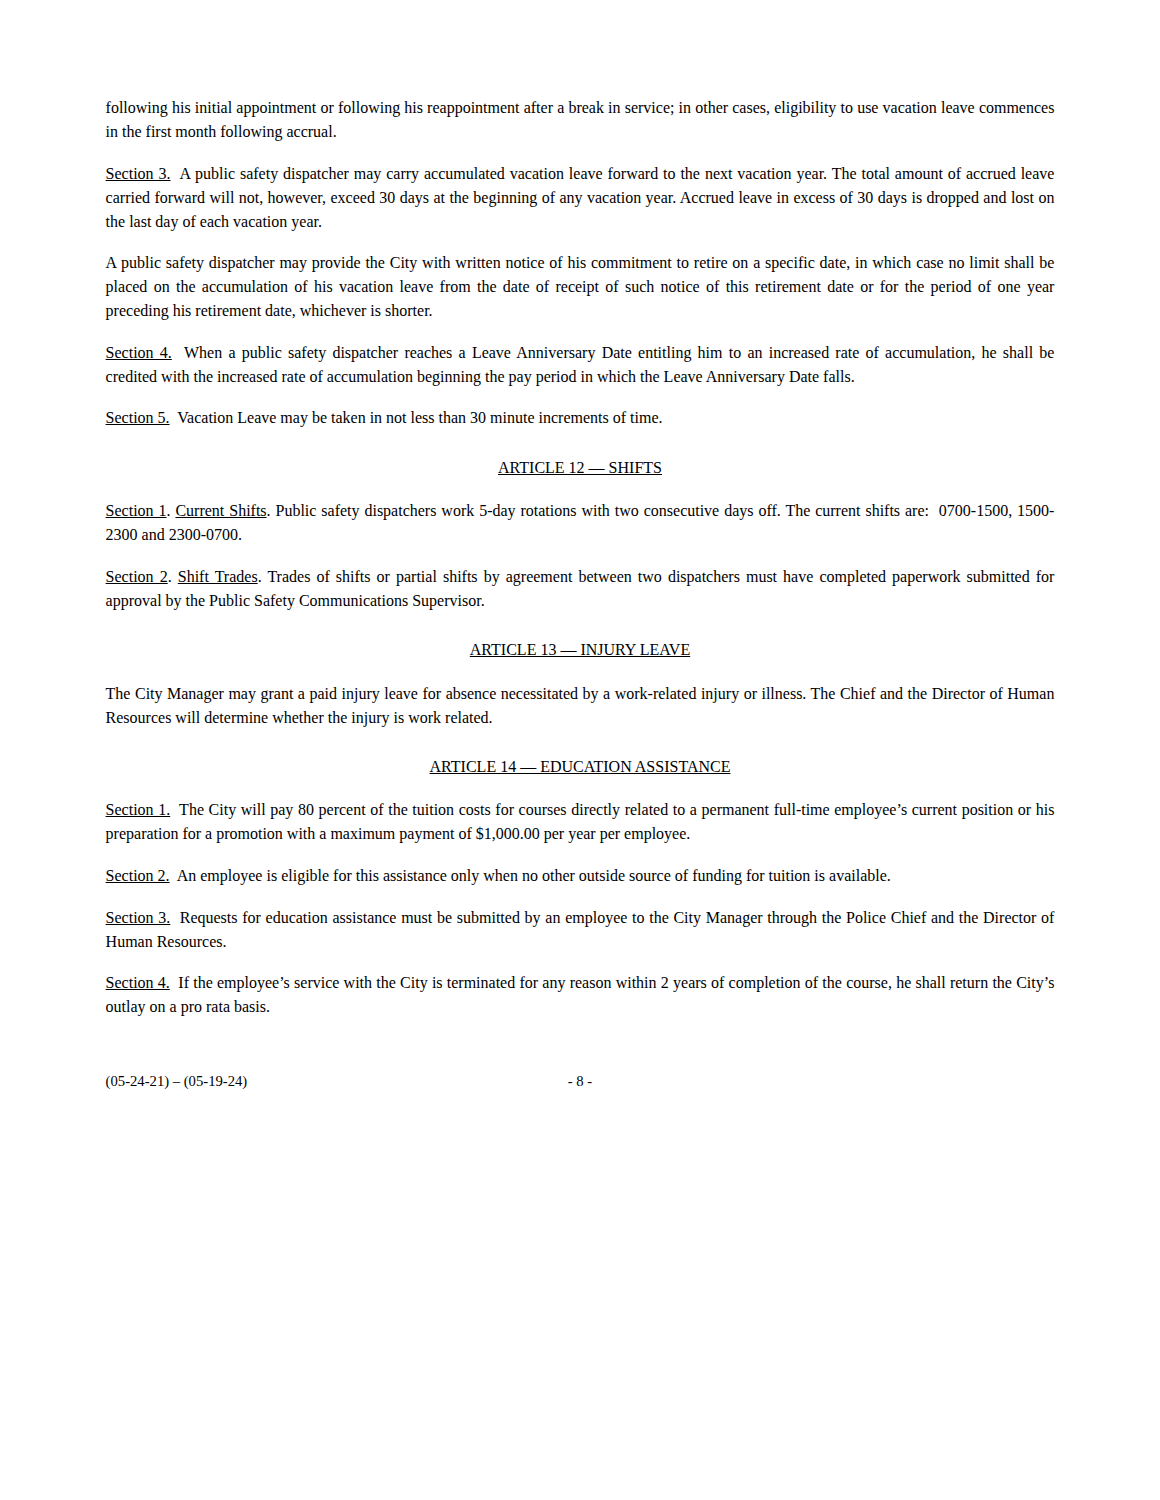following his initial appointment or following his reappointment after a break in service; in other cases, eligibility to use vacation leave commences in the first month following accrual.
Section 3. A public safety dispatcher may carry accumulated vacation leave forward to the next vacation year. The total amount of accrued leave carried forward will not, however, exceed 30 days at the beginning of any vacation year. Accrued leave in excess of 30 days is dropped and lost on the last day of each vacation year.
A public safety dispatcher may provide the City with written notice of his commitment to retire on a specific date, in which case no limit shall be placed on the accumulation of his vacation leave from the date of receipt of such notice of this retirement date or for the period of one year preceding his retirement date, whichever is shorter.
Section 4. When a public safety dispatcher reaches a Leave Anniversary Date entitling him to an increased rate of accumulation, he shall be credited with the increased rate of accumulation beginning the pay period in which the Leave Anniversary Date falls.
Section 5. Vacation Leave may be taken in not less than 30 minute increments of time.
ARTICLE 12 — SHIFTS
Section 1. Current Shifts. Public safety dispatchers work 5-day rotations with two consecutive days off. The current shifts are: 0700-1500, 1500-2300 and 2300-0700.
Section 2. Shift Trades. Trades of shifts or partial shifts by agreement between two dispatchers must have completed paperwork submitted for approval by the Public Safety Communications Supervisor.
ARTICLE 13 — INJURY LEAVE
The City Manager may grant a paid injury leave for absence necessitated by a work-related injury or illness. The Chief and the Director of Human Resources will determine whether the injury is work related.
ARTICLE 14 — EDUCATION ASSISTANCE
Section 1. The City will pay 80 percent of the tuition costs for courses directly related to a permanent full-time employee’s current position or his preparation for a promotion with a maximum payment of $1,000.00 per year per employee.
Section 2. An employee is eligible for this assistance only when no other outside source of funding for tuition is available.
Section 3. Requests for education assistance must be submitted by an employee to the City Manager through the Police Chief and the Director of Human Resources.
Section 4. If the employee’s service with the City is terminated for any reason within 2 years of completion of the course, he shall return the City’s outlay on a pro rata basis.
(05-24-21) – (05-19-24)
- 8 -